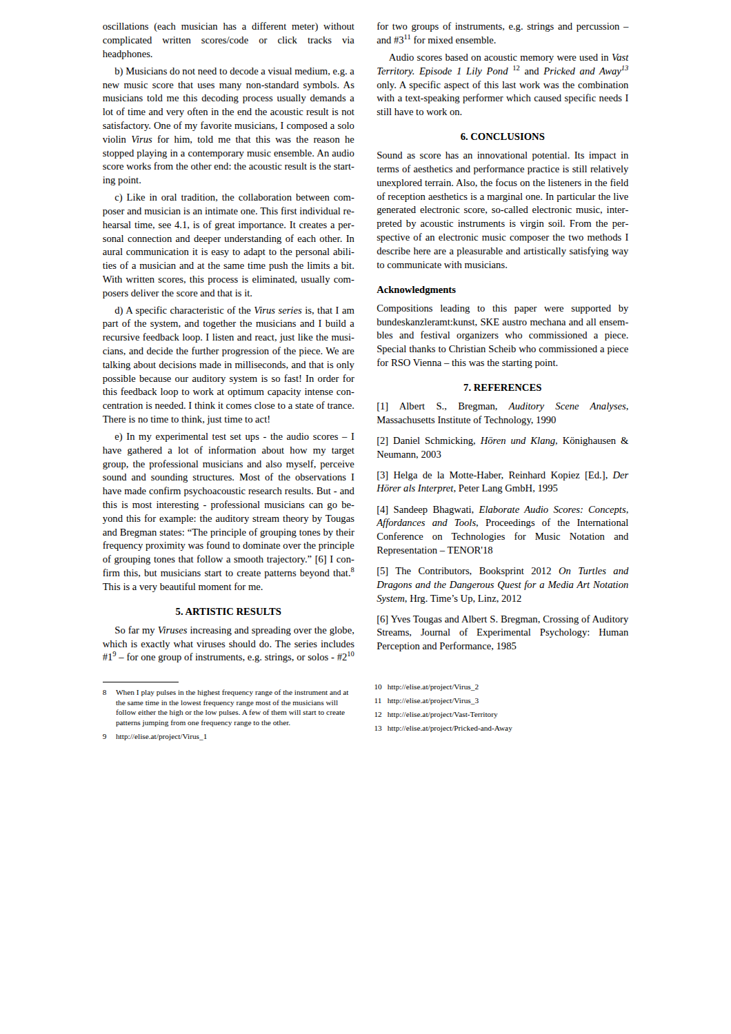oscillations (each musician has a different meter) without complicated written scores/code or click tracks via headphones.
b) Musicians do not need to decode a visual medium, e.g. a new music score that uses many non-standard symbols. As musicians told me this decoding process usually demands a lot of time and very often in the end the acoustic result is not satisfactory. One of my favorite musicians, I composed a solo violin Virus for him, told me that this was the reason he stopped playing in a contemporary music ensemble. An audio score works from the other end: the acoustic result is the starting point.
c) Like in oral tradition, the collaboration between composer and musician is an intimate one. This first individual rehearsal time, see 4.1, is of great importance. It creates a personal connection and deeper understanding of each other. In aural communication it is easy to adapt to the personal abilities of a musician and at the same time push the limits a bit. With written scores, this process is eliminated, usually composers deliver the score and that is it.
d) A specific characteristic of the Virus series is, that I am part of the system, and together the musicians and I build a recursive feedback loop. I listen and react, just like the musicians, and decide the further progression of the piece. We are talking about decisions made in milliseconds, and that is only possible because our auditory system is so fast! In order for this feedback loop to work at optimum capacity intense concentration is needed. I think it comes close to a state of trance. There is no time to think, just time to act!
e) In my experimental test set ups - the audio scores – I have gathered a lot of information about how my target group, the professional musicians and also myself, perceive sound and sounding structures. Most of the observations I have made confirm psychoacoustic research results. But - and this is most interesting - professional musicians can go beyond this for example: the auditory stream theory by Tougas and Bregman states: “The principle of grouping tones by their frequency proximity was found to dominate over the principle of grouping tones that follow a smooth trajectory.” [6] I confirm this, but musicians start to create patterns beyond that.8 This is a very beautiful moment for me.
5. Artistic Results
So far my Viruses increasing and spreading over the globe, which is exactly what viruses should do. The series includes #19 – for one group of instruments, e.g. strings, or solos - #210 for two groups of instruments, e.g. strings and percussion – and #311 for mixed ensemble.
Audio scores based on acoustic memory were used in Vast Territory. Episode 1 Lily Pond 12 and Pricked and Away13 only. A specific aspect of this last work was the combination with a text-speaking performer which caused specific needs I still have to work on.
6. Conclusions
Sound as score has an innovational potential. Its impact in terms of aesthetics and performance practice is still relatively unexplored terrain. Also, the focus on the listeners in the field of reception aesthetics is a marginal one. In particular the live generated electronic score, so-called electronic music, interpreted by acoustic instruments is virgin soil. From the perspective of an electronic music composer the two methods I describe here are a pleasurable and artistically satisfying way to communicate with musicians.
Acknowledgments
Compositions leading to this paper were supported by bundeskanzleramt:kunst, SKE austro mechana and all ensembles and festival organizers who commissioned a piece. Special thanks to Christian Scheib who commissioned a piece for RSO Vienna – this was the starting point.
7. References
[1] Albert S., Bregman, Auditory Scene Analyses, Massachusetts Institute of Technology, 1990
[2] Daniel Schmicking, Hören und Klang, Könighausen & Neumann, 2003
[3] Helga de la Motte-Haber, Reinhard Kopiez [Ed.], Der Hörer als Interpret, Peter Lang GmbH, 1995
[4] Sandeep Bhagwati, Elaborate Audio Scores: Concepts, Affordances and Tools, Proceedings of the International Conference on Technologies for Music Notation and Representation – TENOR'18
[5] The Contributors, Booksprint 2012 On Turtles and Dragons and the Dangerous Quest for a Media Art Notation System, Hrg. Time’s Up, Linz, 2012
[6] Yves Tougas and Albert S. Bregman, Crossing of Auditory Streams, Journal of Experimental Psychology: Human Perception and Performance, 1985
8 When I play pulses in the highest frequency range of the instrument and at the same time in the lowest frequency range most of the musicians will follow either the high or the low pulses. A few of them will start to create patterns jumping from one frequency range to the other.
9 http://elise.at/project/Virus_1
10 http://elise.at/project/Virus_2
11 http://elise.at/project/Virus_3
12 http://elise.at/project/Vast-Territory
13 http://elise.at/project/Pricked-and-Away